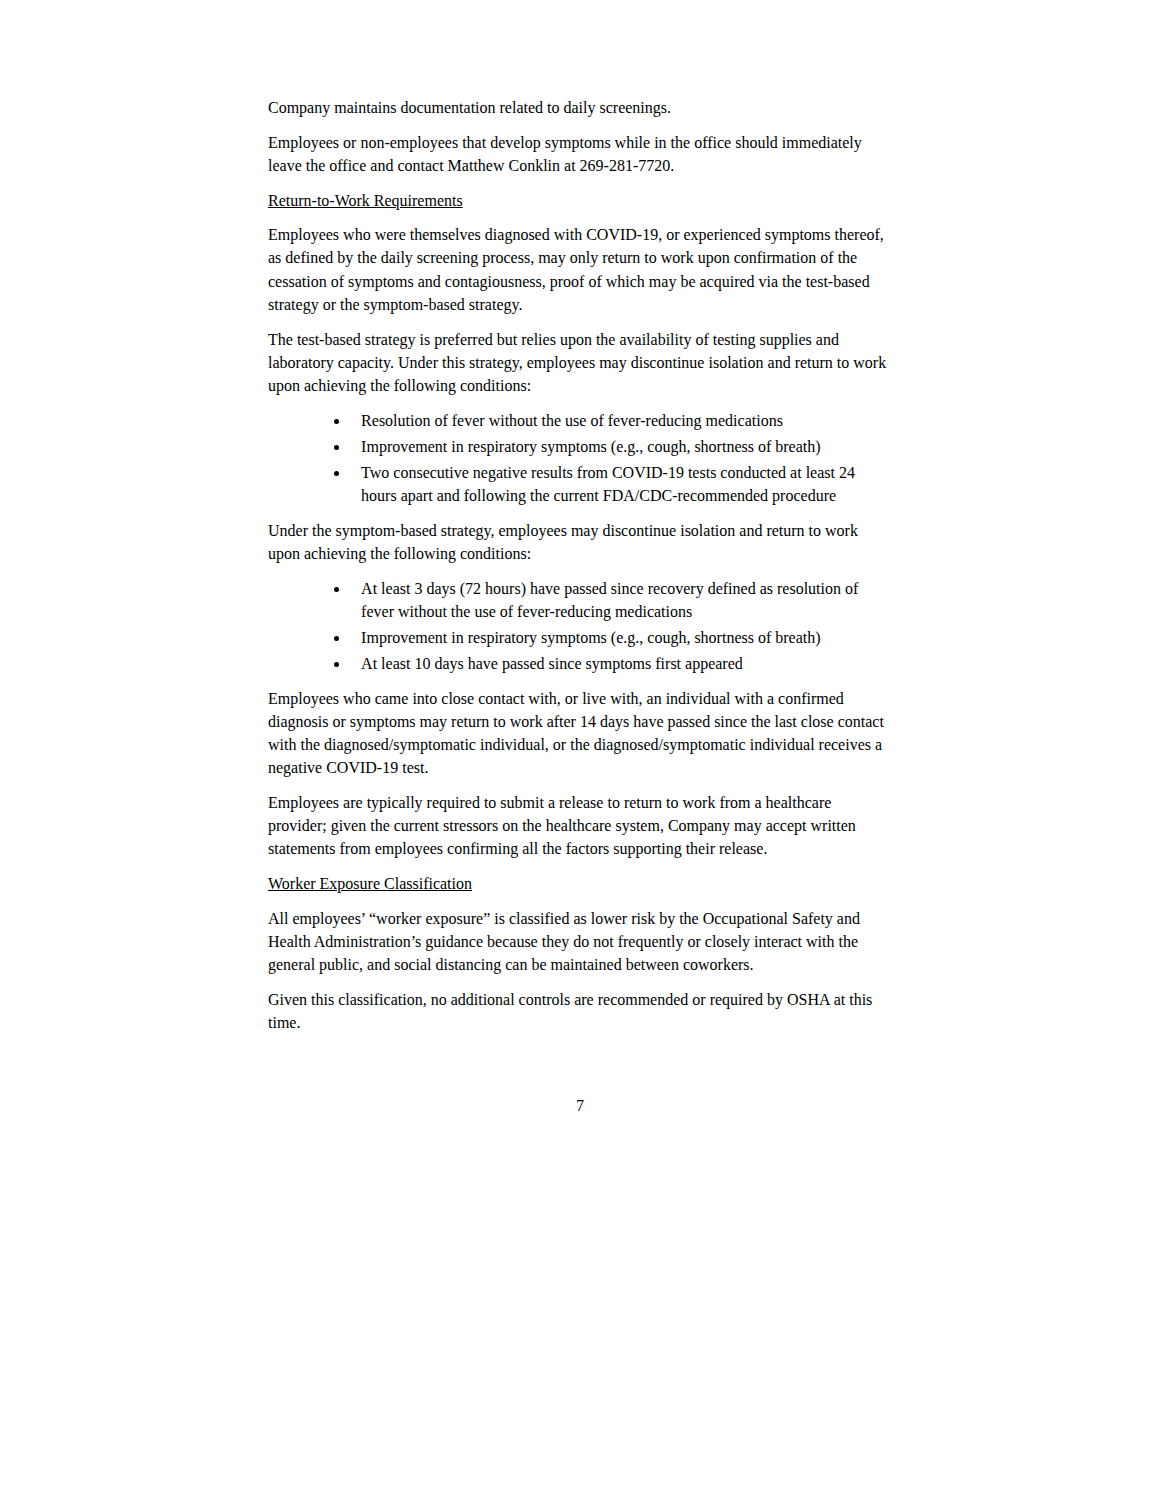Company maintains documentation related to daily screenings.
Employees or non-employees that develop symptoms while in the office should immediately leave the office and contact Matthew Conklin at 269-281-7720.
Return-to-Work Requirements
Employees who were themselves diagnosed with COVID-19, or experienced symptoms thereof, as defined by the daily screening process, may only return to work upon confirmation of the cessation of symptoms and contagiousness, proof of which may be acquired via the test-based strategy or the symptom-based strategy.
The test-based strategy is preferred but relies upon the availability of testing supplies and laboratory capacity. Under this strategy, employees may discontinue isolation and return to work upon achieving the following conditions:
Resolution of fever without the use of fever-reducing medications
Improvement in respiratory symptoms (e.g., cough, shortness of breath)
Two consecutive negative results from COVID-19 tests conducted at least 24 hours apart and following the current FDA/CDC-recommended procedure
Under the symptom-based strategy, employees may discontinue isolation and return to work upon achieving the following conditions:
At least 3 days (72 hours) have passed since recovery defined as resolution of fever without the use of fever-reducing medications
Improvement in respiratory symptoms (e.g., cough, shortness of breath)
At least 10 days have passed since symptoms first appeared
Employees who came into close contact with, or live with, an individual with a confirmed diagnosis or symptoms may return to work after 14 days have passed since the last close contact with the diagnosed/symptomatic individual, or the diagnosed/symptomatic individual receives a negative COVID-19 test.
Employees are typically required to submit a release to return to work from a healthcare provider; given the current stressors on the healthcare system, Company may accept written statements from employees confirming all the factors supporting their release.
Worker Exposure Classification
All employees’ “worker exposure” is classified as lower risk by the Occupational Safety and Health Administration’s guidance because they do not frequently or closely interact with the general public, and social distancing can be maintained between coworkers.
Given this classification, no additional controls are recommended or required by OSHA at this time.
7